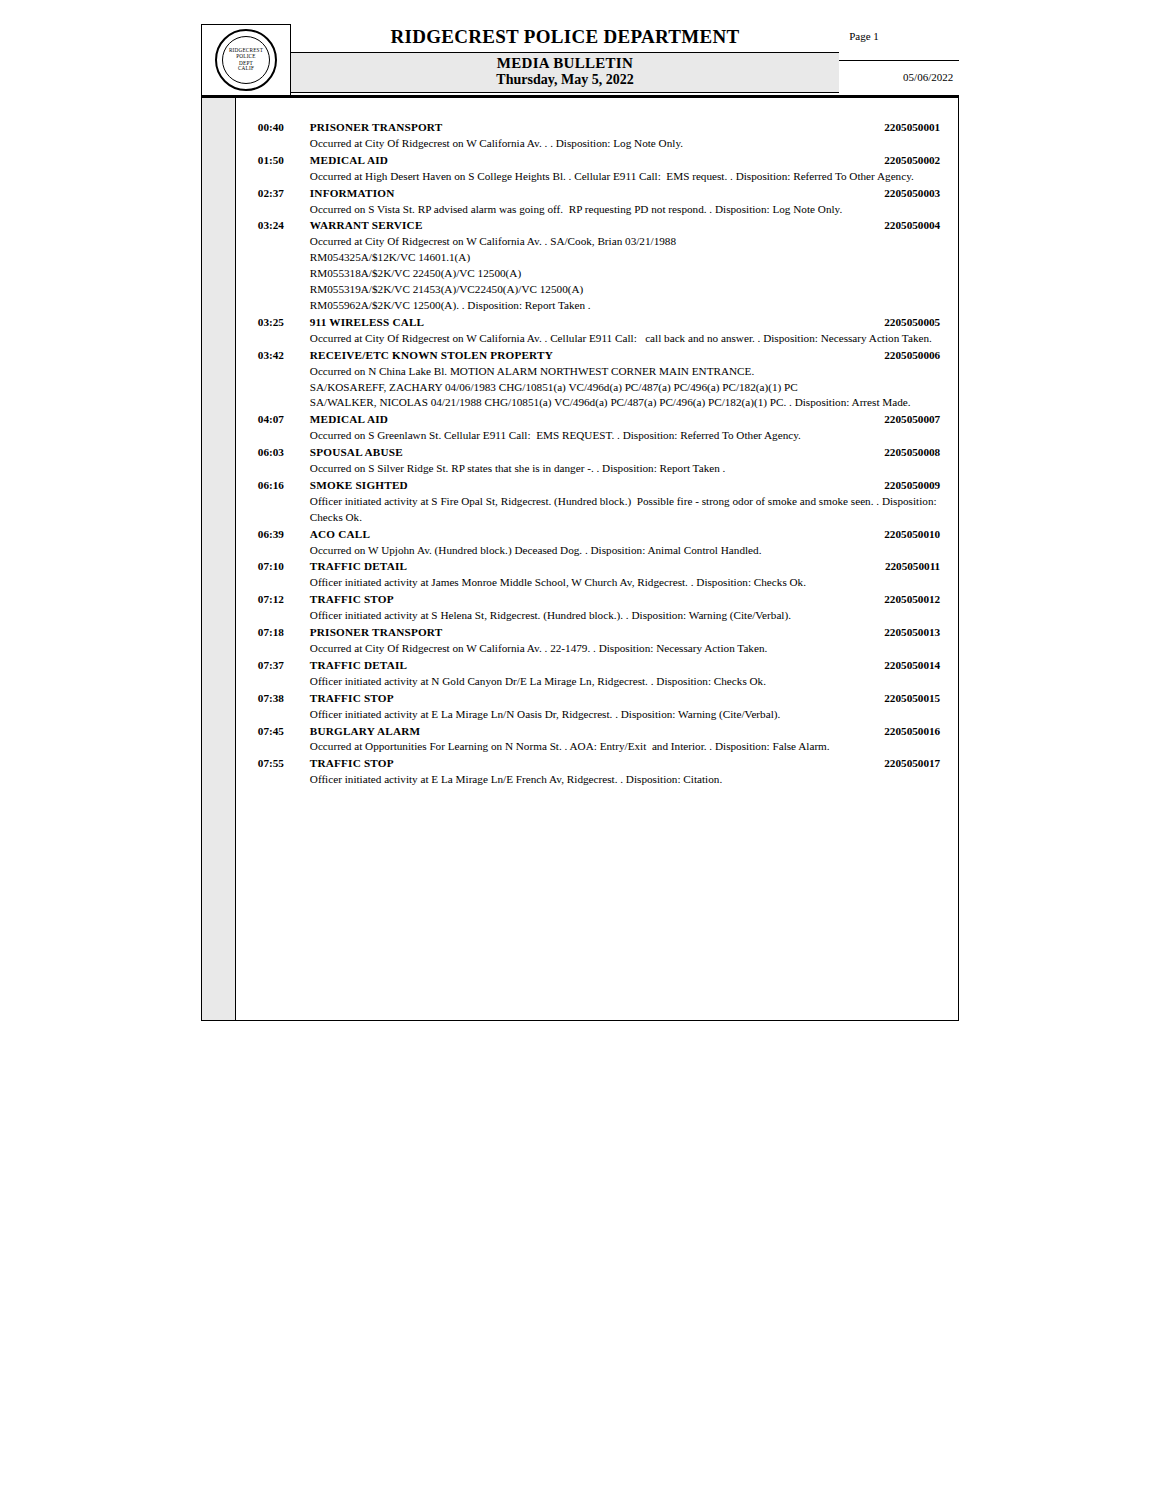RIDGECREST
POLICE
DEPT
CALIF
RIDGECREST POLICE DEPARTMENT
MEDIA BULLETIN
Thursday, May 5, 2022
Page 1
05/06/2022
00:40 PRISONER TRANSPORT 2205050001
Occurred at City Of Ridgecrest on W California Av. . . Disposition: Log Note Only.
01:50 MEDICAL AID 2205050002
Occurred at High Desert Haven on S College Heights Bl. . Cellular E911 Call: EMS request. . Disposition: Referred To Other Agency.
02:37 INFORMATION 2205050003
Occurred on S Vista St. RP advised alarm was going off. RP requesting PD not respond. . Disposition: Log Note Only.
03:24 WARRANT SERVICE 2205050004
Occurred at City Of Ridgecrest on W California Av. . SA/Cook, Brian 03/21/1988
RM054325A/$12K/VC 14601.1(A)
RM055318A/$2K/VC 22450(A)/VC 12500(A)
RM055319A/$2K/VC 21453(A)/VC22450(A)/VC 12500(A)
RM055962A/$2K/VC 12500(A). . Disposition: Report Taken .
03:25 911 WIRELESS CALL 2205050005
Occurred at City Of Ridgecrest on W California Av. . Cellular E911 Call: call back and no answer. . Disposition: Necessary Action Taken.
03:42 RECEIVE/ETC KNOWN STOLEN PROPERTY 2205050006
Occurred on N China Lake Bl. MOTION ALARM NORTHWEST CORNER MAIN ENTRANCE.
SA/KOSAREFF, ZACHARY 04/06/1983 CHG/10851(a) VC/496d(a) PC/487(a) PC/496(a) PC/182(a)(1) PC
SA/WALKER, NICOLAS 04/21/1988 CHG/10851(a) VC/496d(a) PC/487(a) PC/496(a) PC/182(a)(1) PC. . Disposition: Arrest Made.
04:07 MEDICAL AID 2205050007
Occurred on S Greenlawn St. Cellular E911 Call: EMS REQUEST. . Disposition: Referred To Other Agency.
06:03 SPOUSAL ABUSE 2205050008
Occurred on S Silver Ridge St. RP states that she is in danger -. . Disposition: Report Taken .
06:16 SMOKE SIGHTED 2205050009
Officer initiated activity at S Fire Opal St, Ridgecrest. (Hundred block.) Possible fire - strong odor of smoke and smoke seen. . Disposition: Checks Ok.
06:39 ACO CALL 2205050010
Occurred on W Upjohn Av. (Hundred block.) Deceased Dog. . Disposition: Animal Control Handled.
07:10 TRAFFIC DETAIL 2205050011
Officer initiated activity at James Monroe Middle School, W Church Av, Ridgecrest. . Disposition: Checks Ok.
07:12 TRAFFIC STOP 2205050012
Officer initiated activity at S Helena St, Ridgecrest. (Hundred block.). . Disposition: Warning (Cite/Verbal).
07:18 PRISONER TRANSPORT 2205050013
Occurred at City Of Ridgecrest on W California Av. . 22-1479. . Disposition: Necessary Action Taken.
07:37 TRAFFIC DETAIL 2205050014
Officer initiated activity at N Gold Canyon Dr/E La Mirage Ln, Ridgecrest. . Disposition: Checks Ok.
07:38 TRAFFIC STOP 2205050015
Officer initiated activity at E La Mirage Ln/N Oasis Dr, Ridgecrest. . Disposition: Warning (Cite/Verbal).
07:45 BURGLARY ALARM 2205050016
Occurred at Opportunities For Learning on N Norma St. . AOA: Entry/Exit and Interior. . Disposition: False Alarm.
07:55 TRAFFIC STOP 2205050017
Officer initiated activity at E La Mirage Ln/E French Av, Ridgecrest. . Disposition: Citation.